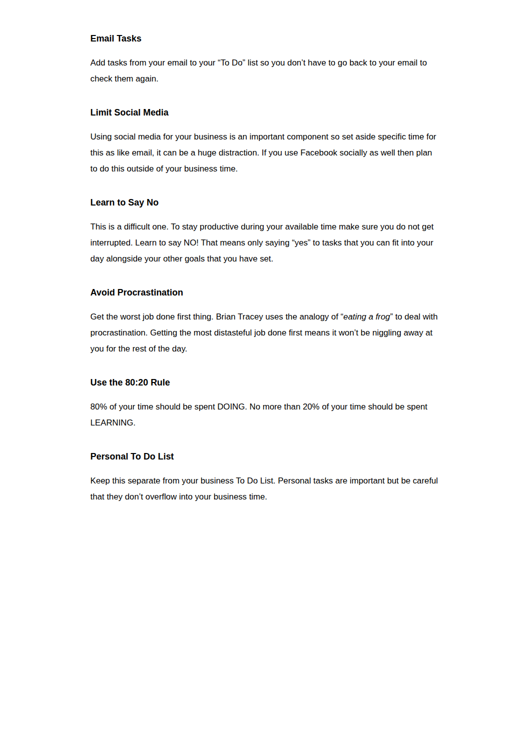Email Tasks
Add tasks from your email to your “To Do” list so you don’t have to go back to your email to check them again.
Limit Social Media
Using social media for your business is an important component so set aside specific time for this as like email, it can be a huge distraction. If you use Facebook socially as well then plan to do this outside of your business time.
Learn to Say No
This is a difficult one. To stay productive during your available time make sure you do not get interrupted. Learn to say NO! That means only saying “yes” to tasks that you can fit into your day alongside your other goals that you have set.
Avoid Procrastination
Get the worst job done first thing. Brian Tracey uses the analogy of “eating a frog” to deal with procrastination. Getting the most distasteful job done first means it won’t be niggling away at you for the rest of the day.
Use the 80:20 Rule
80% of your time should be spent DOING. No more than 20% of your time should be spent LEARNING.
Personal To Do List
Keep this separate from your business To Do List. Personal tasks are important but be careful that they don’t overflow into your business time.